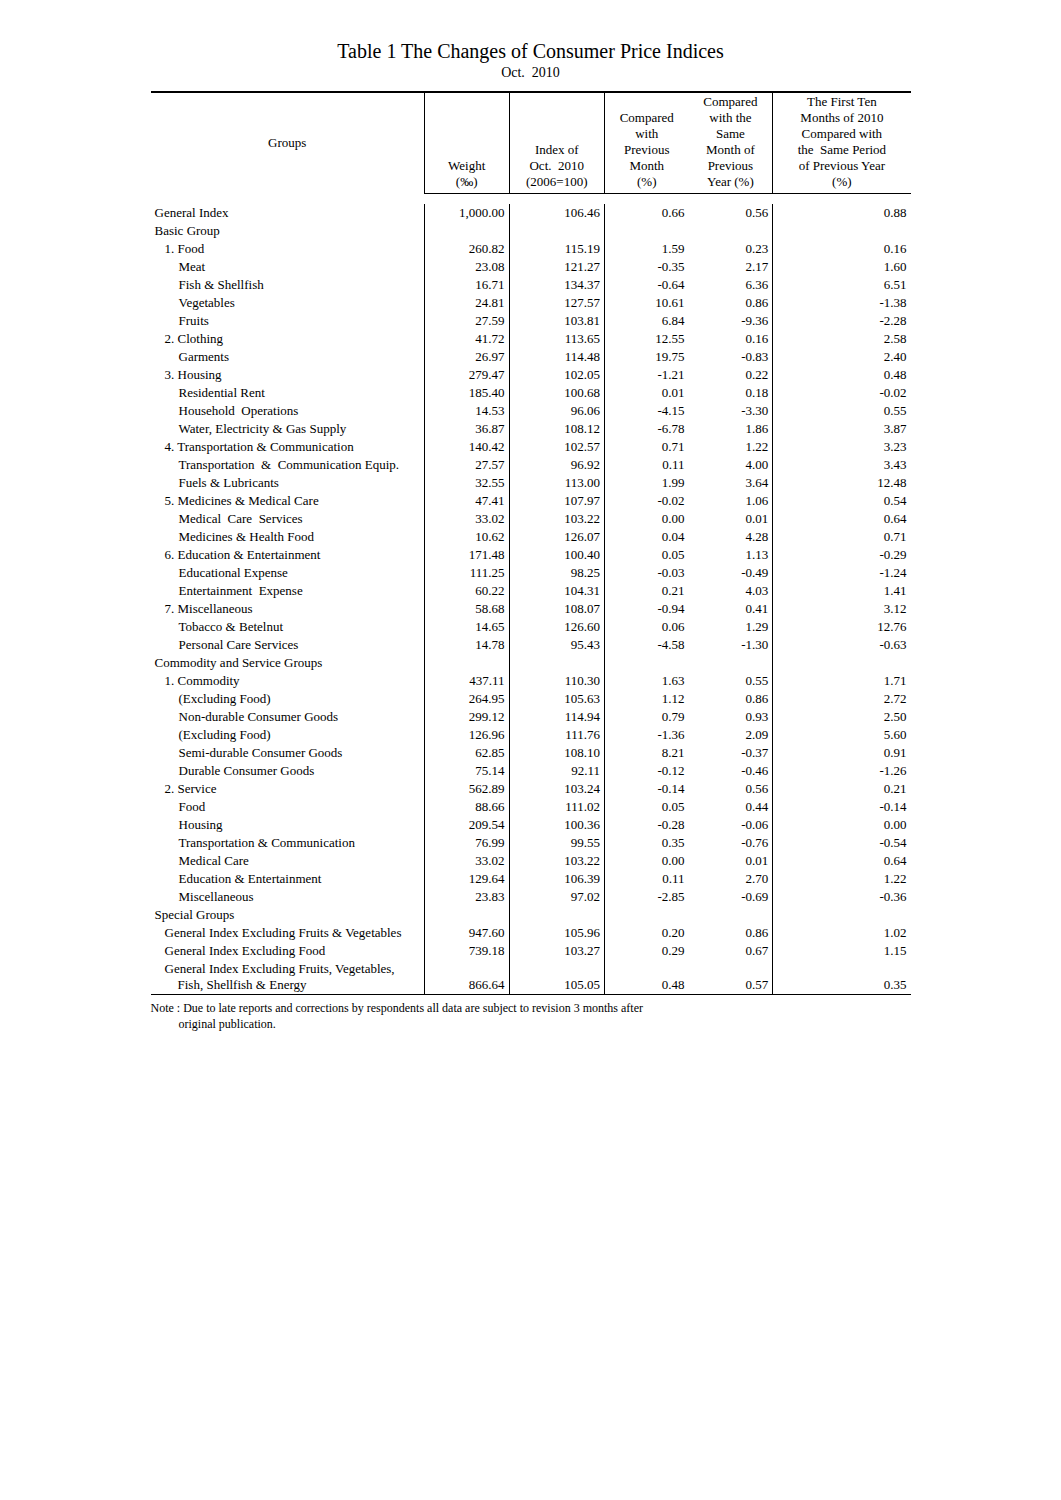Table 1 The Changes of Consumer Price Indices
Oct. 2010
| Groups | Weight (‰) | Index of Oct. 2010 (2006=100) | Compared with Previous Month (%) | Compared with the Same Month of Previous Year (%) | The First Ten Months of 2010 Compared with the Same Period of Previous Year (%) |
| --- | --- | --- | --- | --- | --- |
| General Index | 1,000.00 | 106.46 | 0.66 | 0.56 | 0.88 |
| Basic Group | | | | | |
| 1. Food | 260.82 | 115.19 | 1.59 | 0.23 | 0.16 |
| Meat | 23.08 | 121.27 | -0.35 | 2.17 | 1.60 |
| Fish & Shellfish | 16.71 | 134.37 | -0.64 | 6.36 | 6.51 |
| Vegetables | 24.81 | 127.57 | 10.61 | 0.86 | -1.38 |
| Fruits | 27.59 | 103.81 | 6.84 | -9.36 | -2.28 |
| 2. Clothing | 41.72 | 113.65 | 12.55 | 0.16 | 2.58 |
| Garments | 26.97 | 114.48 | 19.75 | -0.83 | 2.40 |
| 3. Housing | 279.47 | 102.05 | -1.21 | 0.22 | 0.48 |
| Residential Rent | 185.40 | 100.68 | 0.01 | 0.18 | -0.02 |
| Household Operations | 14.53 | 96.06 | -4.15 | -3.30 | 0.55 |
| Water, Electricity & Gas Supply | 36.87 | 108.12 | -6.78 | 1.86 | 3.87 |
| 4. Transportation & Communication | 140.42 | 102.57 | 0.71 | 1.22 | 3.23 |
| Transportation & Communication Equip. | 27.57 | 96.92 | 0.11 | 4.00 | 3.43 |
| Fuels & Lubricants | 32.55 | 113.00 | 1.99 | 3.64 | 12.48 |
| 5. Medicines & Medical Care | 47.41 | 107.97 | -0.02 | 1.06 | 0.54 |
| Medical Care Services | 33.02 | 103.22 | 0.00 | 0.01 | 0.64 |
| Medicines & Health Food | 10.62 | 126.07 | 0.04 | 4.28 | 0.71 |
| 6. Education & Entertainment | 171.48 | 100.40 | 0.05 | 1.13 | -0.29 |
| Educational Expense | 111.25 | 98.25 | -0.03 | -0.49 | -1.24 |
| Entertainment Expense | 60.22 | 104.31 | 0.21 | 4.03 | 1.41 |
| 7. Miscellaneous | 58.68 | 108.07 | -0.94 | 0.41 | 3.12 |
| Tobacco & Betelnut | 14.65 | 126.60 | 0.06 | 1.29 | 12.76 |
| Personal Care Services | 14.78 | 95.43 | -4.58 | -1.30 | -0.63 |
| Commodity and Service Groups | | | | | |
| 1. Commodity | 437.11 | 110.30 | 1.63 | 0.55 | 1.71 |
| (Excluding Food) | 264.95 | 105.63 | 1.12 | 0.86 | 2.72 |
| Non-durable Consumer Goods | 299.12 | 114.94 | 0.79 | 0.93 | 2.50 |
| (Excluding Food) | 126.96 | 111.76 | -1.36 | 2.09 | 5.60 |
| Semi-durable Consumer Goods | 62.85 | 108.10 | 8.21 | -0.37 | 0.91 |
| Durable Consumer Goods | 75.14 | 92.11 | -0.12 | -0.46 | -1.26 |
| 2. Service | 562.89 | 103.24 | -0.14 | 0.56 | 0.21 |
| Food | 88.66 | 111.02 | 0.05 | 0.44 | -0.14 |
| Housing | 209.54 | 100.36 | -0.28 | -0.06 | 0.00 |
| Transportation & Communication | 76.99 | 99.55 | 0.35 | -0.76 | -0.54 |
| Medical Care | 33.02 | 103.22 | 0.00 | 0.01 | 0.64 |
| Education & Entertainment | 129.64 | 106.39 | 0.11 | 2.70 | 1.22 |
| Miscellaneous | 23.83 | 97.02 | -2.85 | -0.69 | -0.36 |
| Special Groups | | | | | |
| General Index Excluding Fruits & Vegetables | 947.60 | 105.96 | 0.20 | 0.86 | 1.02 |
| General Index Excluding Food | 739.18 | 103.27 | 0.29 | 0.67 | 1.15 |
| General Index Excluding Fruits, Vegetables, Fish, Shellfish & Energy | 866.64 | 105.05 | 0.48 | 0.57 | 0.35 |
Note : Due to late reports and corrections by respondents all data are subject to revision 3 months after original publication.